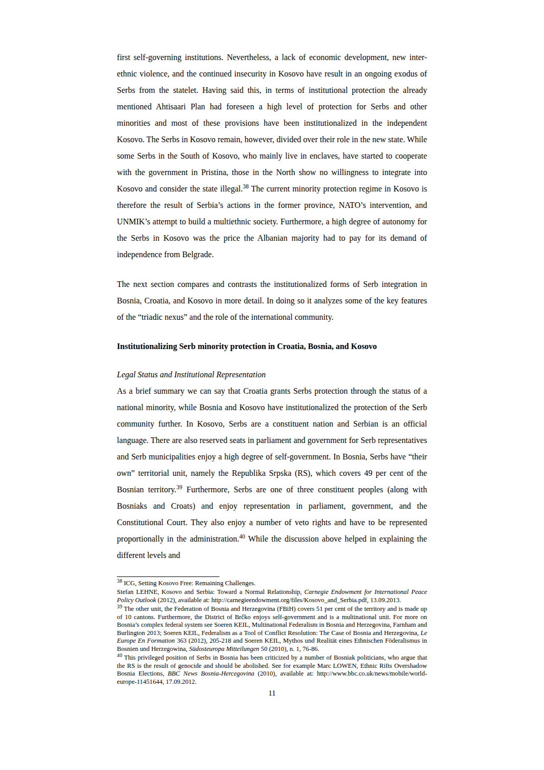first self-governing institutions. Nevertheless, a lack of economic development, new inter-ethnic violence, and the continued insecurity in Kosovo have result in an ongoing exodus of Serbs from the statelet. Having said this, in terms of institutional protection the already mentioned Ahtisaari Plan had foreseen a high level of protection for Serbs and other minorities and most of these provisions have been institutionalized in the independent Kosovo. The Serbs in Kosovo remain, however, divided over their role in the new state. While some Serbs in the South of Kosovo, who mainly live in enclaves, have started to cooperate with the government in Pristina, those in the North show no willingness to integrate into Kosovo and consider the state illegal.38 The current minority protection regime in Kosovo is therefore the result of Serbia’s actions in the former province, NATO’s intervention, and UNMIK’s attempt to build a multiethnic society. Furthermore, a high degree of autonomy for the Serbs in Kosovo was the price the Albanian majority had to pay for its demand of independence from Belgrade.
The next section compares and contrasts the institutionalized forms of Serb integration in Bosnia, Croatia, and Kosovo in more detail. In doing so it analyzes some of the key features of the “triadic nexus” and the role of the international community.
Institutionalizing Serb minority protection in Croatia, Bosnia, and Kosovo
Legal Status and Institutional Representation
As a brief summary we can say that Croatia grants Serbs protection through the status of a national minority, while Bosnia and Kosovo have institutionalized the protection of the Serb community further. In Kosovo, Serbs are a constituent nation and Serbian is an official language. There are also reserved seats in parliament and government for Serb representatives and Serb municipalities enjoy a high degree of self-government. In Bosnia, Serbs have “their own” territorial unit, namely the Republika Srpska (RS), which covers 49 per cent of the Bosnian territory.39 Furthermore, Serbs are one of three constituent peoples (along with Bosniaks and Croats) and enjoy representation in parliament, government, and the Constitutional Court. They also enjoy a number of veto rights and have to be represented proportionally in the administration.40 While the discussion above helped in explaining the different levels and
38 ICG, Setting Kosovo Free: Remaining Challenges.
Stefan LEHNE, Kosovo and Serbia: Toward a Normal Relationship, Carnegie Endowment for International Peace Policy Outlook (2012), available at: http://carnegieendowment.org/files/Kosovo_and_Serbia.pdf, 13.09.2013.
39 The other unit, the Federation of Bosnia and Herzegovina (FBiH) covers 51 per cent of the territory and is made up of 10 cantons. Furthermore, the District of Brčko enjoys self-government and is a multinational unit. For more on Bosnia’s complex federal system see Soeren KEIL, Multinational Federalism in Bosnia and Herzegovina, Farnham and Burlington 2013; Soeren KEIL, Federalism as a Tool of Conflict Resolution: The Case of Bosnia and Herzegovina, Le Europe En Formation 363 (2012), 205-218 and Soeren KEIL, Mythos und Realität eines Ethnischen Föderalismus in Bosnien und Herzegowina, Südosteuropa Mitteilungen 50 (2010), n. 1, 76-86.
40 This privileged position of Serbs in Bosnia has been criticized by a number of Bosniak politicians, who argue that the RS is the result of genocide and should be abolished. See for example Marc LOWEN, Ethnic Rifts Overshadow Bosnia Elections, BBC News Bosnia-Hercegovina (2010), available at: http://www.bbc.co.uk/news/mobile/world-europe-11451644, 17.09.2012.
11